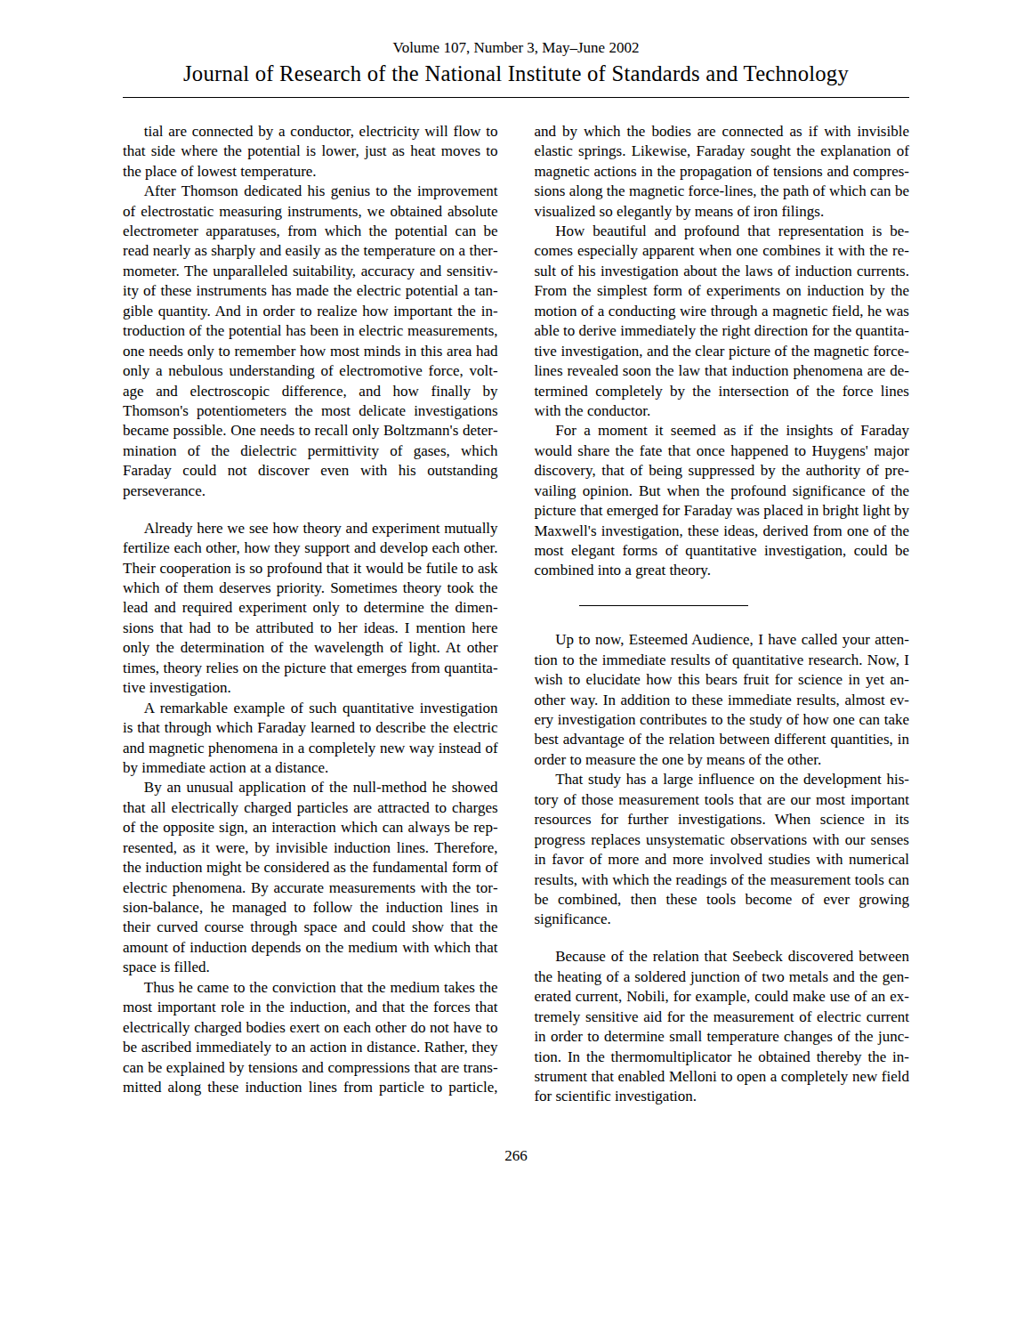Volume 107, Number 3, May–June 2002
Journal of Research of the National Institute of Standards and Technology
tial are connected by a conductor, electricity will flow to that side where the potential is lower, just as heat moves to the place of lowest temperature.
After Thomson dedicated his genius to the improvement of electrostatic measuring instruments, we obtained absolute electrometer apparatuses, from which the potential can be read nearly as sharply and easily as the temperature on a thermometer. The unparalleled suitability, accuracy and sensitivity of these instruments has made the electric potential a tangible quantity. And in order to realize how important the introduction of the potential has been in electric measurements, one needs only to remember how most minds in this area had only a nebulous understanding of electromotive force, voltage and electroscopic difference, and how finally by Thomson's potentiometers the most delicate investigations became possible. One needs to recall only Boltzmann's determination of the dielectric permittivity of gases, which Faraday could not discover even with his outstanding perseverance.
Already here we see how theory and experiment mutually fertilize each other, how they support and develop each other. Their cooperation is so profound that it would be futile to ask which of them deserves priority. Sometimes theory took the lead and required experiment only to determine the dimensions that had to be attributed to her ideas. I mention here only the determination of the wavelength of light. At other times, theory relies on the picture that emerges from quantitative investigation.
A remarkable example of such quantitative investigation is that through which Faraday learned to describe the electric and magnetic phenomena in a completely new way instead of by immediate action at a distance.
By an unusual application of the null-method he showed that all electrically charged particles are attracted to charges of the opposite sign, an interaction which can always be represented, as it were, by invisible induction lines. Therefore, the induction might be considered as the fundamental form of electric phenomena. By accurate measurements with the torsion-balance, he managed to follow the induction lines in their curved course through space and could show that the amount of induction depends on the medium with which that space is filled.
Thus he came to the conviction that the medium takes the most important role in the induction, and that the forces that electrically charged bodies exert on each other do not have to be ascribed immediately to an action in distance. Rather, they can be explained by tensions and compressions that are transmitted along these induction lines from particle to particle, and by which the bodies are connected as if with invisible elastic springs. Likewise, Faraday sought the explanation of magnetic actions in the propagation of tensions and compressions along the magnetic force-lines, the path of which can be visualized so elegantly by means of iron filings.
How beautiful and profound that representation is becomes especially apparent when one combines it with the result of his investigation about the laws of induction currents. From the simplest form of experiments on induction by the motion of a conducting wire through a magnetic field, he was able to derive immediately the right direction for the quantitative investigation, and the clear picture of the magnetic force-lines revealed soon the law that induction phenomena are determined completely by the intersection of the force lines with the conductor.
For a moment it seemed as if the insights of Faraday would share the fate that once happened to Huygens' major discovery, that of being suppressed by the authority of prevailing opinion. But when the profound significance of the picture that emerged for Faraday was placed in bright light by Maxwell's investigation, these ideas, derived from one of the most elegant forms of quantitative investigation, could be combined into a great theory.
Up to now, Esteemed Audience, I have called your attention to the immediate results of quantitative research. Now, I wish to elucidate how this bears fruit for science in yet another way. In addition to these immediate results, almost every investigation contributes to the study of how one can take best advantage of the relation between different quantities, in order to measure the one by means of the other.
That study has a large influence on the development history of those measurement tools that are our most important resources for further investigations. When science in its progress replaces unsystematic observations with our senses in favor of more and more involved studies with numerical results, with which the readings of the measurement tools can be combined, then these tools become of ever growing significance.
Because of the relation that Seebeck discovered between the heating of a soldered junction of two metals and the generated current, Nobili, for example, could make use of an extremely sensitive aid for the measurement of electric current in order to determine small temperature changes of the junction. In the thermomultiplicator he obtained thereby the instrument that enabled Melloni to open a completely new field for scientific investigation.
266